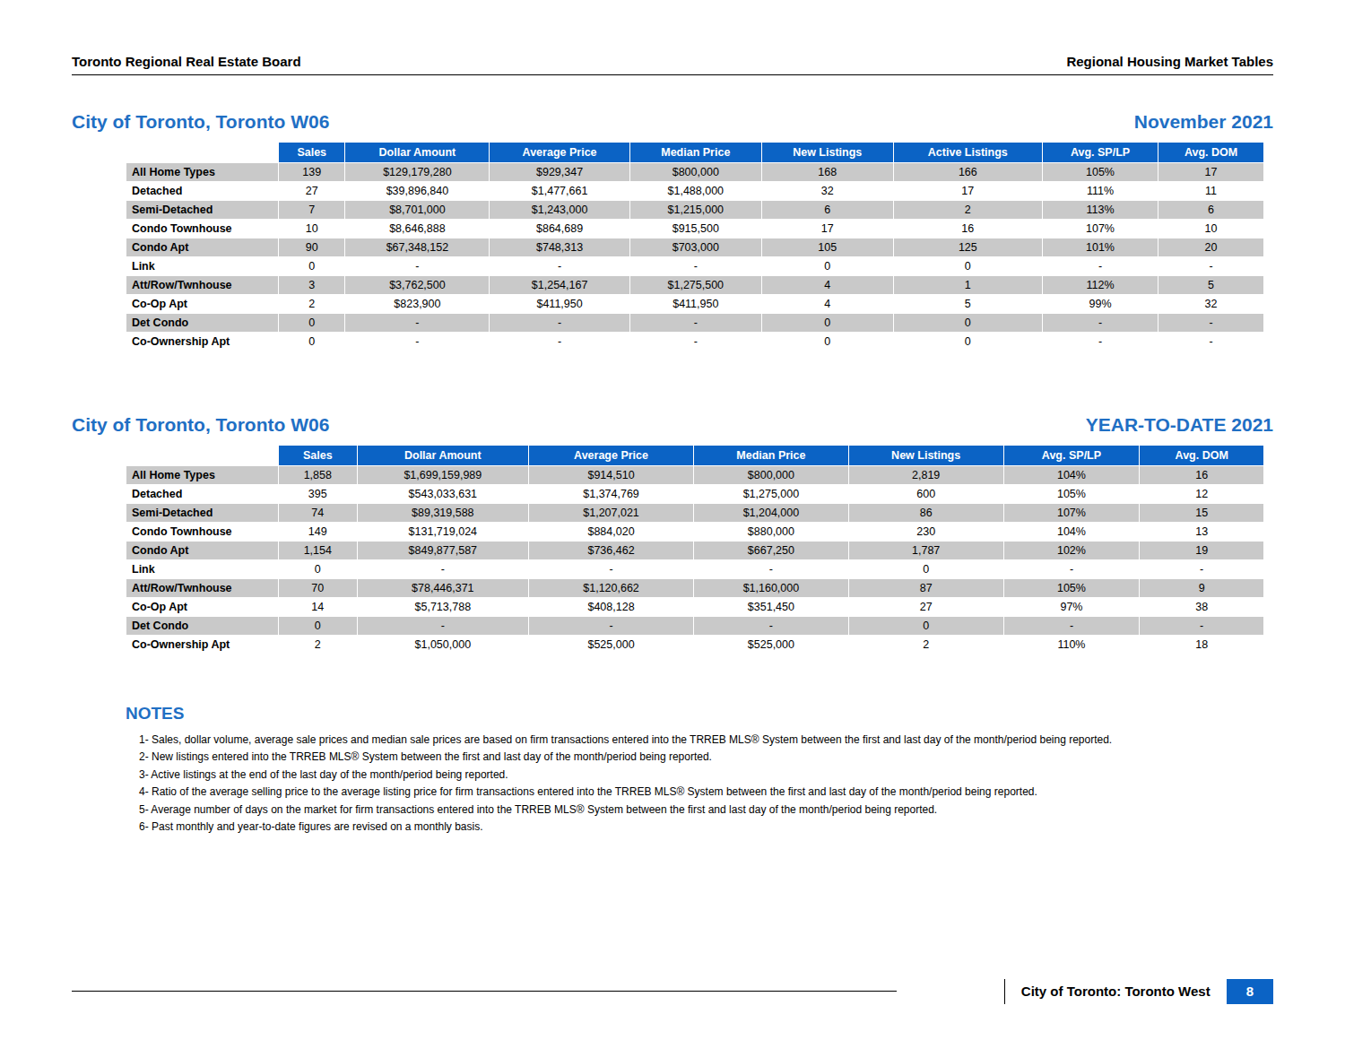Toronto Regional Real Estate Board
Regional Housing Market Tables
City of Toronto, Toronto W06
November 2021
| | Sales | Dollar Amount | Average Price | Median Price | New Listings | Active Listings | Avg. SP/LP | Avg. DOM |
| --- | --- | --- | --- | --- | --- | --- | --- | --- |
| All Home Types | 139 | $129,179,280 | $929,347 | $800,000 | 168 | 166 | 105% | 17 |
| Detached | 27 | $39,896,840 | $1,477,661 | $1,488,000 | 32 | 17 | 111% | 11 |
| Semi-Detached | 7 | $8,701,000 | $1,243,000 | $1,215,000 | 6 | 2 | 113% | 6 |
| Condo Townhouse | 10 | $8,646,888 | $864,689 | $915,500 | 17 | 16 | 107% | 10 |
| Condo Apt | 90 | $67,348,152 | $748,313 | $703,000 | 105 | 125 | 101% | 20 |
| Link | 0 | - | - | - | 0 | 0 | - | - |
| Att/Row/Twnhouse | 3 | $3,762,500 | $1,254,167 | $1,275,500 | 4 | 1 | 112% | 5 |
| Co-Op Apt | 2 | $823,900 | $411,950 | $411,950 | 4 | 5 | 99% | 32 |
| Det Condo | 0 | - | - | - | 0 | 0 | - | - |
| Co-Ownership Apt | 0 | - | - | - | 0 | 0 | - | - |
City of Toronto, Toronto W06
YEAR-TO-DATE 2021
| | Sales | Dollar Amount | Average Price | Median Price | New Listings | Avg. SP/LP | Avg. DOM |
| --- | --- | --- | --- | --- | --- | --- | --- |
| All Home Types | 1,858 | $1,699,159,989 | $914,510 | $800,000 | 2,819 | 104% | 16 |
| Detached | 395 | $543,033,631 | $1,374,769 | $1,275,000 | 600 | 105% | 12 |
| Semi-Detached | 74 | $89,319,588 | $1,207,021 | $1,204,000 | 86 | 107% | 15 |
| Condo Townhouse | 149 | $131,719,024 | $884,020 | $880,000 | 230 | 104% | 13 |
| Condo Apt | 1,154 | $849,877,587 | $736,462 | $667,250 | 1,787 | 102% | 19 |
| Link | 0 | - | - | - | 0 | - | - |
| Att/Row/Twnhouse | 70 | $78,446,371 | $1,120,662 | $1,160,000 | 87 | 105% | 9 |
| Co-Op Apt | 14 | $5,713,788 | $408,128 | $351,450 | 27 | 97% | 38 |
| Det Condo | 0 | - | - | - | 0 | - | - |
| Co-Ownership Apt | 2 | $1,050,000 | $525,000 | $525,000 | 2 | 110% | 18 |
NOTES
1- Sales, dollar volume, average sale prices and median sale prices are based on firm transactions entered into the TRREB MLS® System between the first and last day of the month/period being reported.
2- New listings entered into the TRREB MLS® System between the first and last day of the month/period being reported.
3- Active listings at the end of the last day of the month/period being reported.
4- Ratio of the average selling price to the average listing price for firm transactions entered into the TRREB MLS® System between the first and last day of the month/period being reported.
5- Average number of days on the market for firm transactions entered into the TRREB MLS® System between the first and last day of the month/period being reported.
6- Past monthly and year-to-date figures are revised on a monthly basis.
City of Toronto: Toronto West
8